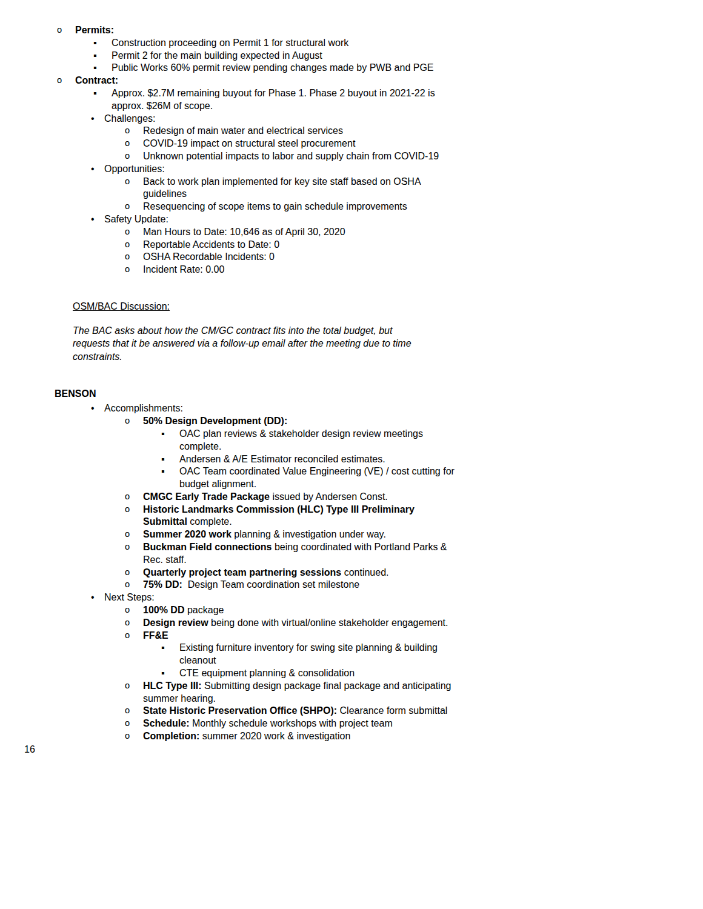Permits:
Construction proceeding on Permit 1 for structural work
Permit 2 for the main building expected in August
Public Works 60% permit review pending changes made by PWB and PGE
Contract:
Approx. $2.7M remaining buyout for Phase 1. Phase 2 buyout in 2021-22 is approx. $26M of scope.
Challenges:
Redesign of main water and electrical services
COVID-19 impact on structural steel procurement
Unknown potential impacts to labor and supply chain from COVID-19
Opportunities:
Back to work plan implemented for key site staff based on OSHA guidelines
Resequencing of scope items to gain schedule improvements
Safety Update:
Man Hours to Date: 10,646 as of April 30, 2020
Reportable Accidents to Date: 0
OSHA Recordable Incidents: 0
Incident Rate: 0.00
OSM/BAC Discussion:
The BAC asks about how the CM/GC contract fits into the total budget, but requests that it be answered via a follow-up email after the meeting due to time constraints.
BENSON
Accomplishments:
50% Design Development (DD):
OAC plan reviews & stakeholder design review meetings complete.
Andersen & A/E Estimator reconciled estimates.
OAC Team coordinated Value Engineering (VE) / cost cutting for budget alignment.
CMGC Early Trade Package issued by Andersen Const.
Historic Landmarks Commission (HLC) Type III Preliminary Submittal complete.
Summer 2020 work planning & investigation under way.
Buckman Field connections being coordinated with Portland Parks & Rec. staff.
Quarterly project team partnering sessions continued.
75% DD: Design Team coordination set milestone
Next Steps:
100% DD package
Design review being done with virtual/online stakeholder engagement.
FF&E
Existing furniture inventory for swing site planning & building cleanout
CTE equipment planning & consolidation
HLC Type III: Submitting design package final package and anticipating summer hearing.
State Historic Preservation Office (SHPO): Clearance form submittal
Schedule: Monthly schedule workshops with project team
Completion: summer 2020 work & investigation
16